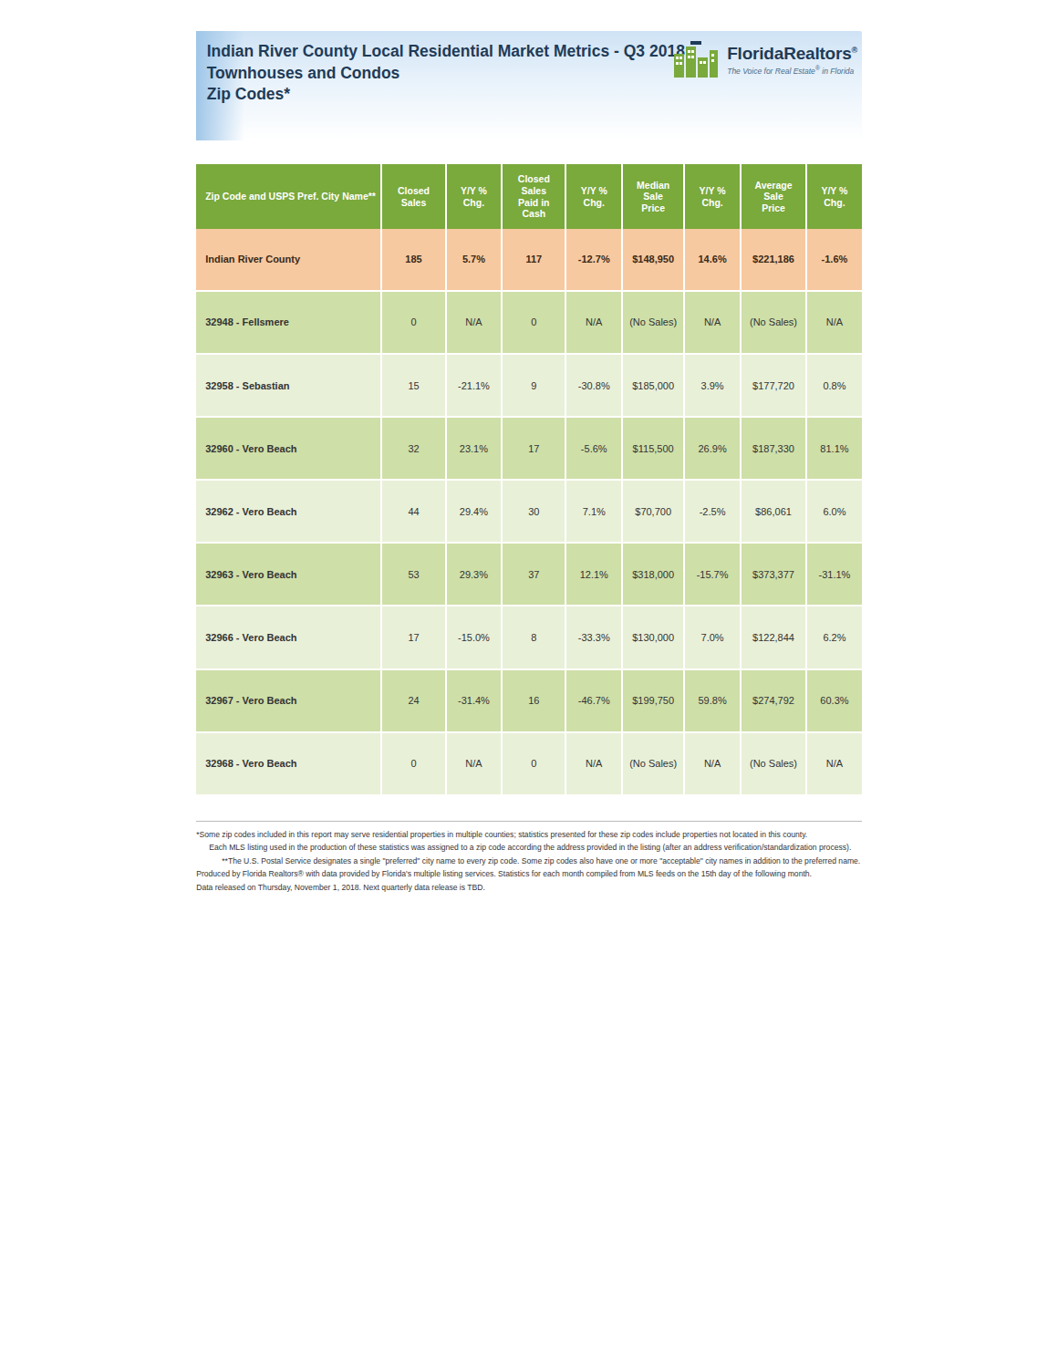Indian River County Local Residential Market Metrics - Q3 2018
Townhouses and Condos
Zip Codes*
FloridaRealtors®
The Voice for Real Estate® in Florida
| Zip Code and USPS Pref. City Name** | Closed Sales | Y/Y % Chg. | Closed Sales Paid in Cash | Y/Y % Chg. | Median Sale Price | Y/Y % Chg. | Average Sale Price | Y/Y % Chg. |
| --- | --- | --- | --- | --- | --- | --- | --- | --- |
| Indian River County | 185 | 5.7% | 117 | -12.7% | $148,950 | 14.6% | $221,186 | -1.6% |
| 32948 - Fellsmere | 0 | N/A | 0 | N/A | (No Sales) | N/A | (No Sales) | N/A |
| 32958 - Sebastian | 15 | -21.1% | 9 | -30.8% | $185,000 | 3.9% | $177,720 | 0.8% |
| 32960 - Vero Beach | 32 | 23.1% | 17 | -5.6% | $115,500 | 26.9% | $187,330 | 81.1% |
| 32962 - Vero Beach | 44 | 29.4% | 30 | 7.1% | $70,700 | -2.5% | $86,061 | 6.0% |
| 32963 - Vero Beach | 53 | 29.3% | 37 | 12.1% | $318,000 | -15.7% | $373,377 | -31.1% |
| 32966 - Vero Beach | 17 | -15.0% | 8 | -33.3% | $130,000 | 7.0% | $122,844 | 6.2% |
| 32967 - Vero Beach | 24 | -31.4% | 16 | -46.7% | $199,750 | 59.8% | $274,792 | 60.3% |
| 32968 - Vero Beach | 0 | N/A | 0 | N/A | (No Sales) | N/A | (No Sales) | N/A |
*Some zip codes included in this report may serve residential properties in multiple counties; statistics presented for these zip codes include properties not located in this county.
Each MLS listing used in the production of these statistics was assigned to a zip code according the address provided in the listing (after an address verification/standardization process).
**The U.S. Postal Service designates a single "preferred" city name to every zip code. Some zip codes also have one or more "acceptable" city names in addition to the preferred name.
Produced by Florida Realtors® with data provided by Florida's multiple listing services. Statistics for each month compiled from MLS feeds on the 15th day of the following month.
Data released on Thursday, November 1, 2018. Next quarterly data release is TBD.